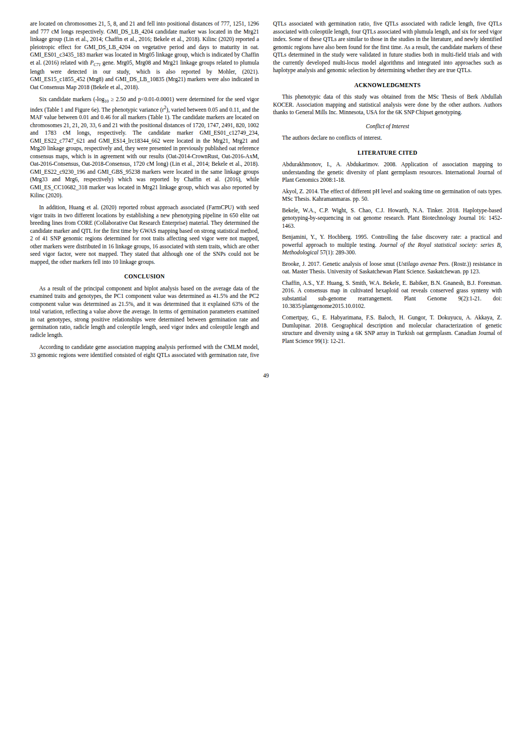are located on chromosomes 21, 5, 8, and 21 and fell into positional distances of 777, 1251, 1296 and 777 cM longs respectively. GMI_DS_LB_4204 candidate marker was located in the Mrg21 linkage group (Lin et al., 2014; Chaffin et al., 2016; Bekele et al., 2018). Kilinc (2020) reported a pleiotropic effect for GMI_DS_LB_4204 on vegetative period and days to maturity in oat. GMI_ES01_c3435_183 marker was located in Mrg05 linkage group, which is indicated by Chaffin et al. (2016) related with PC71 gene. Mrg05, Mrg08 and Mrg21 linkage groups related to plumula length were detected in our study, which is also reported by Mohler, (2021). GMI_ES15_c1855_452 (Mrg8) and GMI_DS_LB_10835 (Mrg21) markers were also indicated in Oat Consensus Map 2018 (Bekele et al., 2018).
Six candidate markers (-log10 ≥ 2.50 and p<0.01-0.0001) were determined for the seed vigor index (Table 1 and Figure 6e). The phenotypic variance (r2), varied between 0.05 and 0.11, and the MAF value between 0.01 and 0.46 for all markers (Table 1). The candidate markers are located on chromosomes 21, 21, 20, 33, 6 and 21 with the positional distances of 1720, 1747, 2491, 820, 1002 and 1783 cM longs, respectively. The candidate marker GMI_ES01_c12749_234, GMI_ES22_c7747_621 and GMI_ES14_lrc18344_662 were located in the Mrg21, Mrg21 and Mrg20 linkage groups, respectively and, they were presented in previously published oat reference consensus maps, which is in agreement with our results (Oat-2014-CrownRust, Oat-2016-AxM, Oat-2016-Consensus, Oat-2018-Consensus, 1720 cM long) (Lin et al., 2014; Bekele et al., 2018). GMI_ES22_c9230_196 and GMI_GBS_95238 markers were located in the same linkage groups (Mrg33 and Mrg6, respectively) which was reported by Chaffin et al. (2016), while GMI_ES_CC10682_318 marker was located in Mrg21 linkage group, which was also reported by Kilinc (2020).
In addition, Huang et al. (2020) reported robust approach associated (FarmCPU) with seed vigor traits in two different locations by establishing a new phenotyping pipeline in 650 elite oat breeding lines from CORE (Collaborative Oat Research Enterprise) material. They determined the candidate marker and QTL for the first time by GWAS mapping based on strong statistical method, 2 of 41 SNP genomic regions determined for root traits affecting seed vigor were not mapped, other markers were distributed in 16 linkage groups, 16 associated with stem traits, which are other seed vigor factor, were not mapped. They stated that although one of the SNPs could not be mapped, the other markers fell into 10 linkage groups.
Conclusion
As a result of the principal component and biplot analysis based on the average data of the examined traits and genotypes, the PC1 component value was determined as 41.5% and the PC2 component value was determined as 21.5%, and it was determined that it explained 63% of the total variation, reflecting a value above the average. In terms of germination parameters examined in oat genotypes, strong positive relationships were determined between germination rate and germination ratio, radicle length and coleoptile length, seed vigor index and coleoptile length and radicle length.
According to candidate gene association mapping analysis performed with the CMLM model, 33 genomic regions were identified consisted of eight QTLs associated with germination rate, five QTLs associated with germination ratio, five QTLs associated with radicle length, five QTLs associated with coleoptile length, four QTLs associated with plumula length, and six for seed vigor index. Some of these QTLs are similar to those in the studies in the literature, and newly identified genomic regions have also been found for the first time. As a result, the candidate markers of these QTLs determined in the study were validated in future studies both in multi-field trials and with the currently developed multi-locus model algorithms and integrated into approaches such as haplotype analysis and genomic selection by determining whether they are true QTLs.
Acknowledgments
This phenotypic data of this study was obtained from the MSc Thesis of Berk Abdullah KOCER. Association mapping and statistical analysis were done by the other authors. Authors thanks to General Mills Inc. Minnesota, USA for the 6K SNP Chipset genotyping.
Conflict of Interest
The authors declare no conflicts of interest.
Literature Cited
Abdurakhmonov, I., A. Abdukarimov. 2008. Application of association mapping to understanding the genetic diversity of plant germplasm resources. International Journal of Plant Genomics 2008:1-18.
Akyol, Z. 2014. The effect of different pH level and soaking time on germination of oats types. MSc Thesis. Kahramanmaras. pp. 50.
Bekele, W.A., C.P. Wight, S. Chao, C.J. Howarth, N.A. Tinker. 2018. Haplotype-based genotyping-by-sequencing in oat genome research. Plant Biotechnology Journal 16: 1452-1463.
Benjamini, Y., Y. Hochberg. 1995. Controlling the false discovery rate: a practical and powerful approach to multiple testing. Journal of the Royal statistical society: series B, Methodological 57(1): 289-300.
Brooke, J. 2017. Genetic analysis of loose smut (Ustilago avenae Pers. (Rostr.)) resistance in oat. Master Thesis. University of Saskatchewan Plant Science. Saskatchewan. pp 123.
Chaffin, A.S., Y.F. Huang, S. Smith, W.A. Bekele, E. Babiker, B.N. Gnanesh, B.J. Foresman. 2016. A consensus map in cultivated hexaploid oat reveals conserved grass synteny with substantial sub-genome rearrangement. Plant Genome 9(2):1-21. doi: 10.3835/plantgenome2015.10.0102.
Comertpay, G., E. Habyarimana, F.S. Baloch, H. Gungor, T. Dokuyucu, A. Akkaya, Z. Dumlupinar. 2018. Geographical description and molecular characterization of genetic structure and diversity using a 6K SNP array in Turkish oat germplasm. Canadian Journal of Plant Science 99(1): 12-21.
49